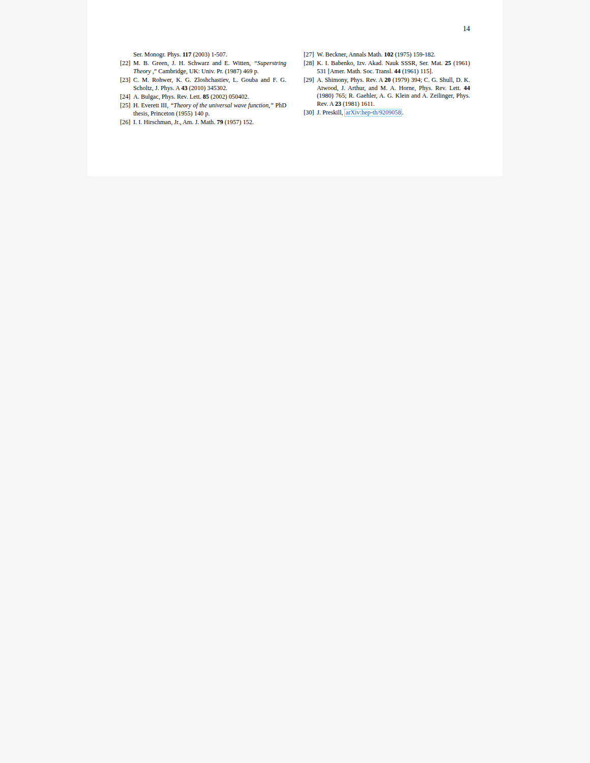14
Ser. Monogr. Phys. 117 (2003) 1-507.
[22] M. B. Green, J. H. Schwarz and E. Witten, “Superstring Theory ,” Cambridge, UK: Univ. Pr. (1987) 469 p.
[23] C. M. Rohwer, K. G. Zloshchastiev, L. Gouba and F. G. Scholtz, J. Phys. A 43 (2010) 345302.
[24] A. Bulgac, Phys. Rev. Lett. 85 (2002) 050402.
[25] H. Everett III, “Theory of the universal wave function,” PhD thesis, Princeton (1955) 140 p.
[26] I. I. Hirschman, Jr., Am. J. Math. 79 (1957) 152.
[27] W. Beckner, Annals Math. 102 (1975) 159-182.
[28] K. I. Babenko, Izv. Akad. Nauk SSSR, Ser. Mat. 25 (1961) 531 [Amer. Math. Soc. Transl. 44 (1961) 115].
[29] A. Shimony, Phys. Rev. A 20 (1979) 394; C. G. Shull, D. K. Atwood, J. Arthur, and M. A. Horne, Phys. Rev. Lett. 44 (1980) 765; R. Gaehler, A. G. Klein and A. Zeilinger, Phys. Rev. A 23 (1981) 1611.
[30] J. Preskill, arXiv:hep-th/9209058.